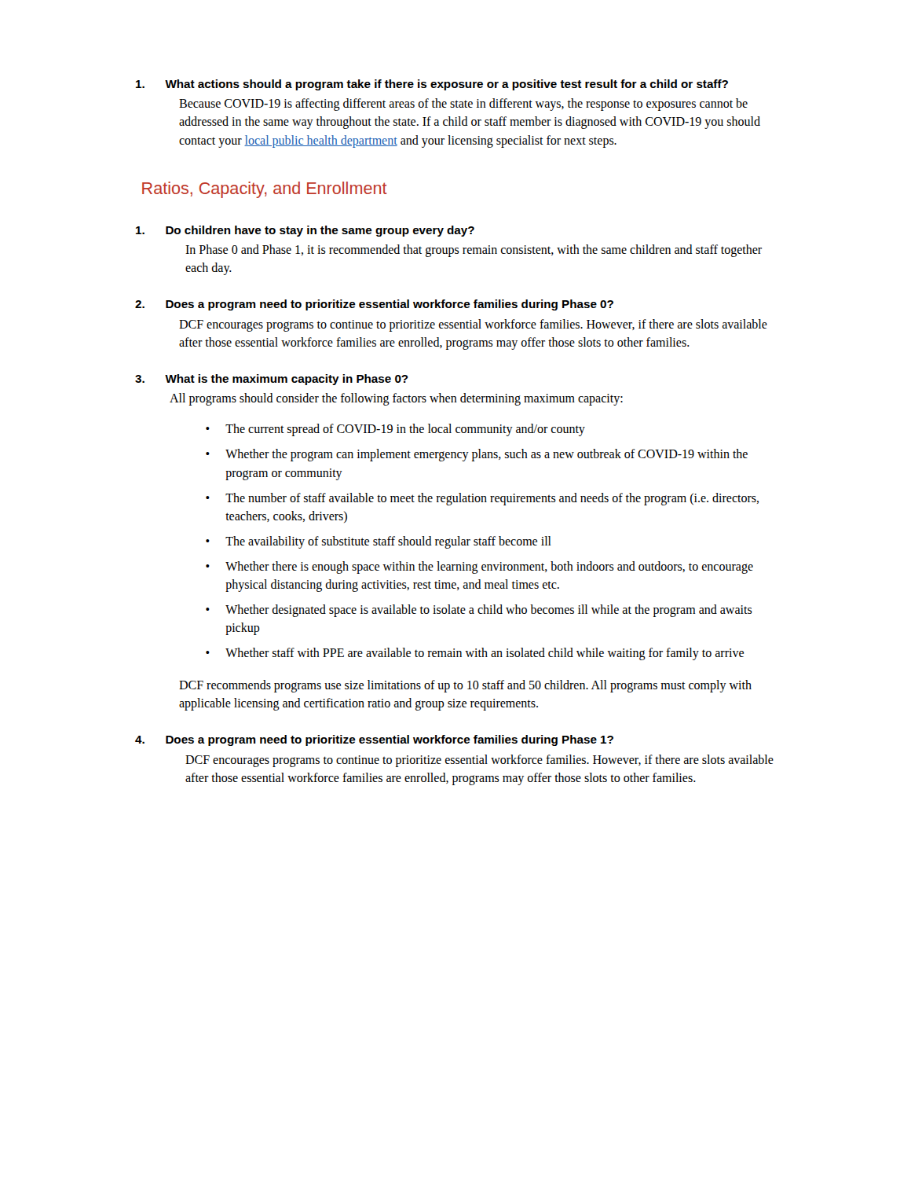What actions should a program take if there is exposure or a positive test result for a child or staff? Because COVID-19 is affecting different areas of the state in different ways, the response to exposures cannot be addressed in the same way throughout the state. If a child or staff member is diagnosed with COVID-19 you should contact your local public health department and your licensing specialist for next steps.
Ratios, Capacity, and Enrollment
Do children have to stay in the same group every day? In Phase 0 and Phase 1, it is recommended that groups remain consistent, with the same children and staff together each day.
Does a program need to prioritize essential workforce families during Phase 0? DCF encourages programs to continue to prioritize essential workforce families. However, if there are slots available after those essential workforce families are enrolled, programs may offer those slots to other families.
What is the maximum capacity in Phase 0? All programs should consider the following factors when determining maximum capacity:
The current spread of COVID-19 in the local community and/or county
Whether the program can implement emergency plans, such as a new outbreak of COVID-19 within the program or community
The number of staff available to meet the regulation requirements and needs of the program (i.e. directors, teachers, cooks, drivers)
The availability of substitute staff should regular staff become ill
Whether there is enough space within the learning environment, both indoors and outdoors, to encourage physical distancing during activities, rest time, and meal times etc.
Whether designated space is available to isolate a child who becomes ill while at the program and awaits pickup
Whether staff with PPE are available to remain with an isolated child while waiting for family to arrive
DCF recommends programs use size limitations of up to 10 staff and 50 children. All programs must comply with applicable licensing and certification ratio and group size requirements.
Does a program need to prioritize essential workforce families during Phase 1? DCF encourages programs to continue to prioritize essential workforce families. However, if there are slots available after those essential workforce families are enrolled, programs may offer those slots to other families.